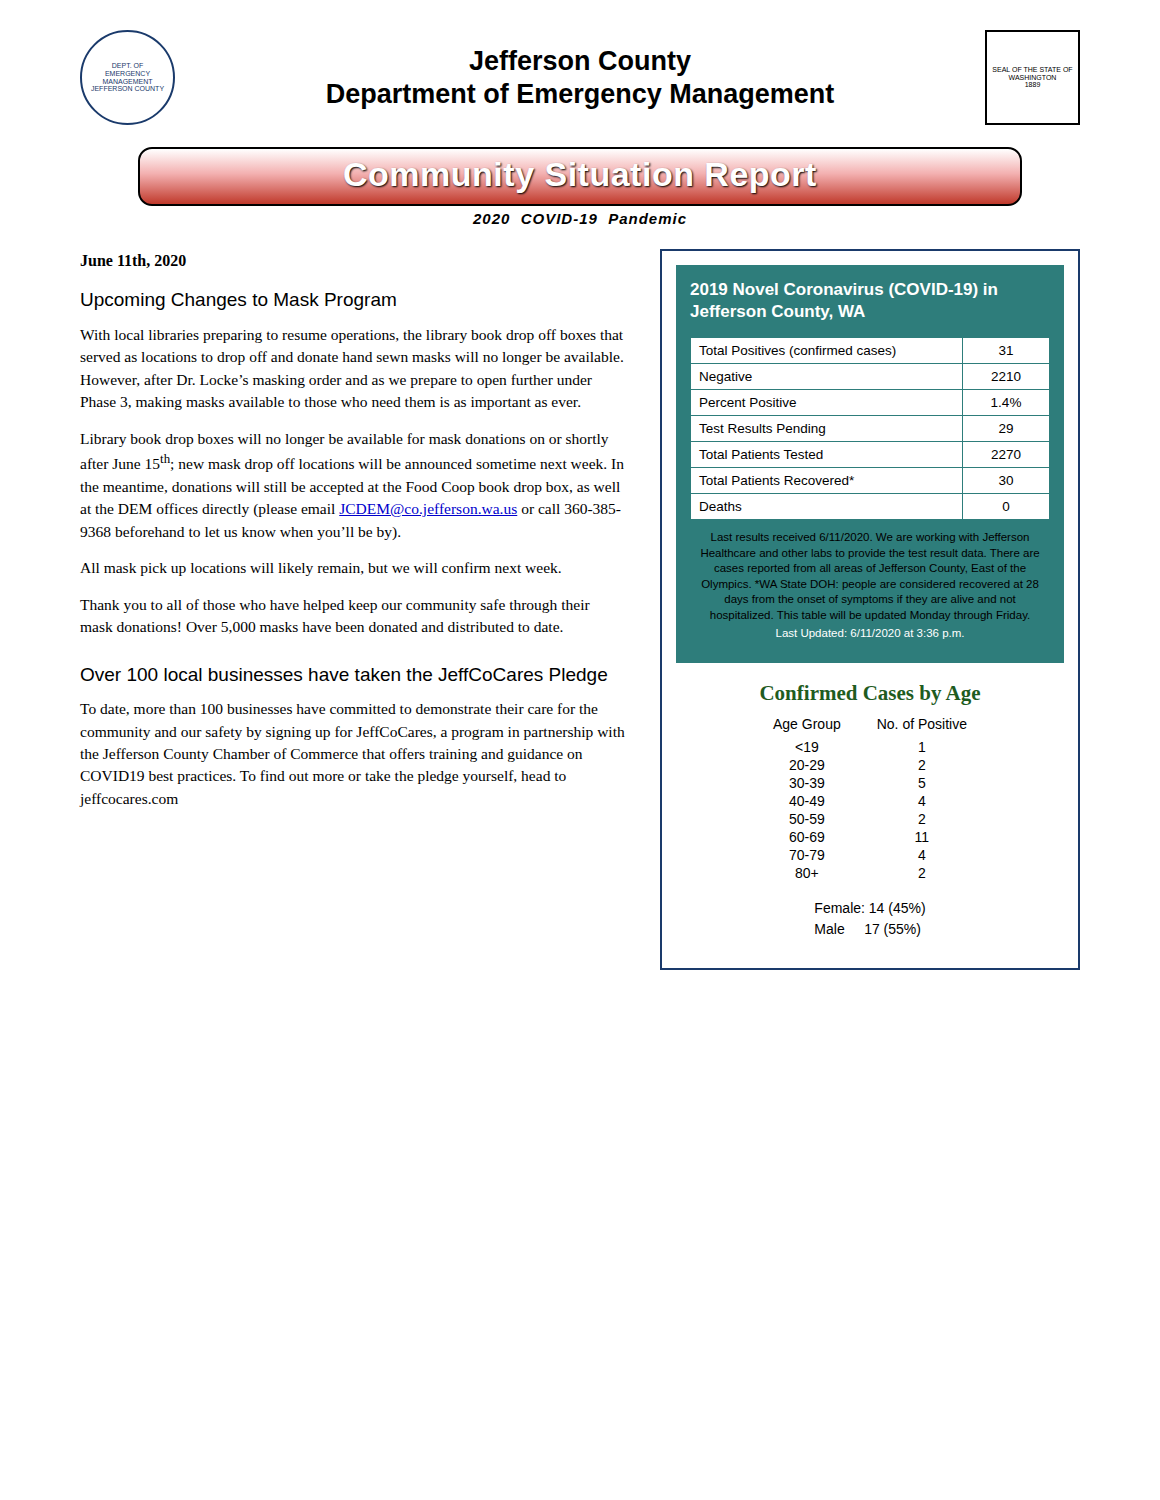DEPT. OF
EMERGENCY
MANAGEMENT
JEFFERSON COUNTY
Jefferson County
Department of Emergency Management
SEAL OF THE STATE OF WASHINGTON
1889
Community Situation Report
2020 COVID-19 Pandemic
June 11th, 2020
Upcoming Changes to Mask Program
With local libraries preparing to resume operations, the library book drop off boxes that served as locations to drop off and donate hand sewn masks will no longer be available. However, after Dr. Locke’s masking order and as we prepare to open further under Phase 3, making masks available to those who need them is as important as ever.
Library book drop boxes will no longer be available for mask donations on or shortly after June 15th; new mask drop off locations will be announced sometime next week. In the meantime, donations will still be accepted at the Food Coop book drop box, as well at the DEM offices directly (please email JCDEM@co.jefferson.wa.us or call 360-385-9368 beforehand to let us know when you’ll be by).
All mask pick up locations will likely remain, but we will confirm next week.
Thank you to all of those who have helped keep our community safe through their mask donations! Over 5,000 masks have been donated and distributed to date.
Over 100 local businesses have taken the JeffCoCares Pledge
To date, more than 100 businesses have committed to demonstrate their care for the community and our safety by signing up for JeffCoCares, a program in partnership with the Jefferson County Chamber of Commerce that offers training and guidance on COVID19 best practices. To find out more or take the pledge yourself, head to jeffcocares.com
2019 Novel Coronavirus (COVID-19) in Jefferson County, WA
| Total Positives (confirmed cases) | 31 |
| Negative | 2210 |
| Percent Positive | 1.4% |
| Test Results Pending | 29 |
| Total Patients Tested | 2270 |
| Total Patients Recovered* | 30 |
| Deaths | 0 |
Last results received 6/11/2020. We are working with Jefferson Healthcare and other labs to provide the test result data. There are cases reported from all areas of Jefferson County, East of the Olympics. *WA State DOH: people are considered recovered at 28 days from the onset of symptoms if they are alive and not hospitalized. This table will be updated Monday through Friday.
Last Updated: 6/11/2020 at 3:36 p.m.
Confirmed Cases by Age
| Age Group | No. of Positive |
| --- | --- |
| <19 | 1 |
| 20-29 | 2 |
| 30-39 | 5 |
| 40-49 | 4 |
| 50-59 | 2 |
| 60-69 | 11 |
| 70-79 | 4 |
| 80+ | 2 |
Female: 14 (45%)
Male 17 (55%)